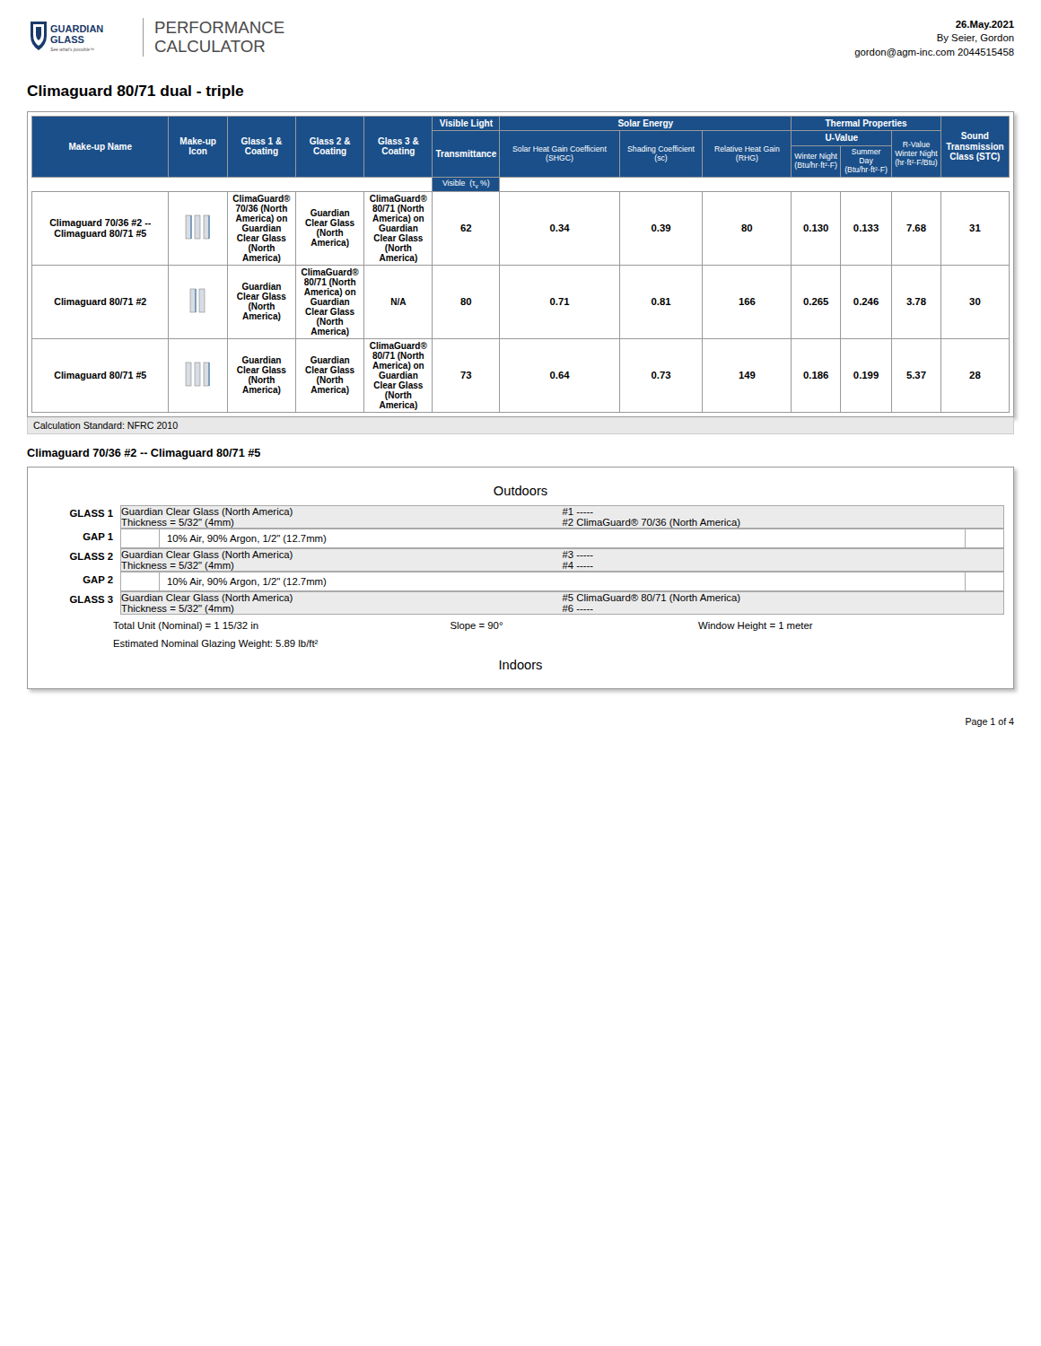GUARDIAN GLASS See what's possible™
PERFORMANCE
CALCULATOR
26.May.2021
By Seier, Gordon
gordon@agm-inc.com 2044515458
Climaguard 80/71 dual - triple
| Make-up Name | Make-up Icon | Glass 1 & Coating | Glass 2 & Coating | Glass 3 & Coating | Visible Light | Solar Energy | Thermal Properties | Sound Transmission Class (STC) |
| --- | --- | --- | --- | --- | --- | --- | --- | --- |
| Transmittance | Solar Heat Gain Coefficient (SHGC) | Shading Coefficient (sc) | Relative Heat Gain (RHG) | U-Value | R-Value Winter Night (hr·ft²·F/Btu) |
| Winter Night (Btu/hr·ft²·F) | Summer Day (Btu/hr·ft²·F) |
| | Visible (τ v %) | |
| Climaguard 70/36 #2 -- Climaguard 80/71 #5 | | ClimaGuard® 70/36 (North America) on Guardian Clear Glass (North America) | Guardian Clear Glass (North America) | ClimaGuard® 80/71 (North America) on Guardian Clear Glass (North America) | 62 | 0.34 | 0.39 | 80 | 0.130 | 0.133 | 7.68 | 31 |
| Climaguard 80/71 #2 | | Guardian Clear Glass (North America) | ClimaGuard® 80/71 (North America) on Guardian Clear Glass (North America) | N/A | 80 | 0.71 | 0.81 | 166 | 0.265 | 0.246 | 3.78 | 30 |
| Climaguard 80/71 #5 | | Guardian Clear Glass (North America) | Guardian Clear Glass (North America) | ClimaGuard® 80/71 (North America) on Guardian Clear Glass (North America) | 73 | 0.64 | 0.73 | 149 | 0.186 | 0.199 | 5.37 | 28 |
Calculation Standard: NFRC 2010
Climaguard 70/36 #2 -- Climaguard 80/71 #5
Outdoors
| GLASS 1 | Guardian Clear Glass (North America) Thickness = 5/32" (4mm) #1 ----- #2 ClimaGuard® 70/36 (North America) |
| GAP 1 | 10% Air, 90% Argon, 1/2" (12.7mm) |
| GLASS 2 | Guardian Clear Glass (North America) Thickness = 5/32" (4mm) #3 ----- #4 ----- |
| GAP 2 | 10% Air, 90% Argon, 1/2" (12.7mm) |
| GLASS 3 | Guardian Clear Glass (North America) Thickness = 5/32" (4mm) #5 ClimaGuard® 80/71 (North America) #6 ----- |
Total Unit (Nominal) = 1 15/32 in
Slope = 90°
Window Height = 1 meter
Estimated Nominal Glazing Weight: 5.89 lb/ft²
Indoors
Page 1 of 4